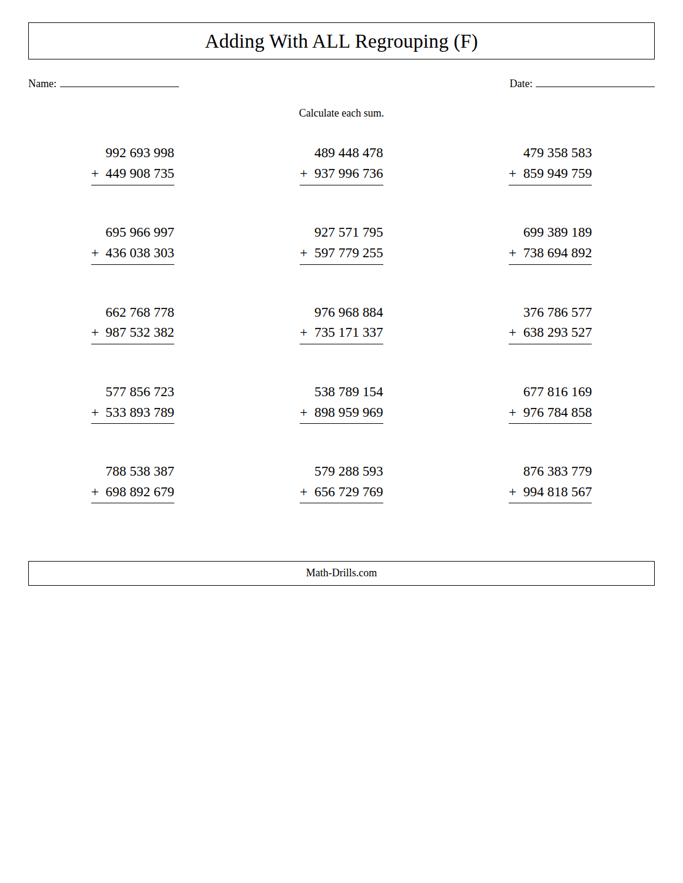Adding With ALL Regrouping (F)
| Name: | Date: |
Calculate each sum.
| / / 992 693 998 / / + / 449 908 735 / | / / 489 448 478 / / + / 937 996 736 / | / / 479 358 583 / / + / 859 949 759 / |
| / / 695 966 997 / / + / 436 038 303 / | / / 927 571 795 / / + / 597 779 255 / | / / 699 389 189 / / + / 738 694 892 / |
| / / 662 768 778 / / + / 987 532 382 / | / / 976 968 884 / / + / 735 171 337 / | / / 376 786 577 / / + / 638 293 527 / |
| / / 577 856 723 / / + / 533 893 789 / | / / 538 789 154 / / + / 898 959 969 / | / / 677 816 169 / / + / 976 784 858 / |
| / / 788 538 387 / / + / 698 892 679 / | / / 579 288 593 / / + / 656 729 769 / | / / 876 383 779 / / + / 994 818 567 / |
Math-Drills.com